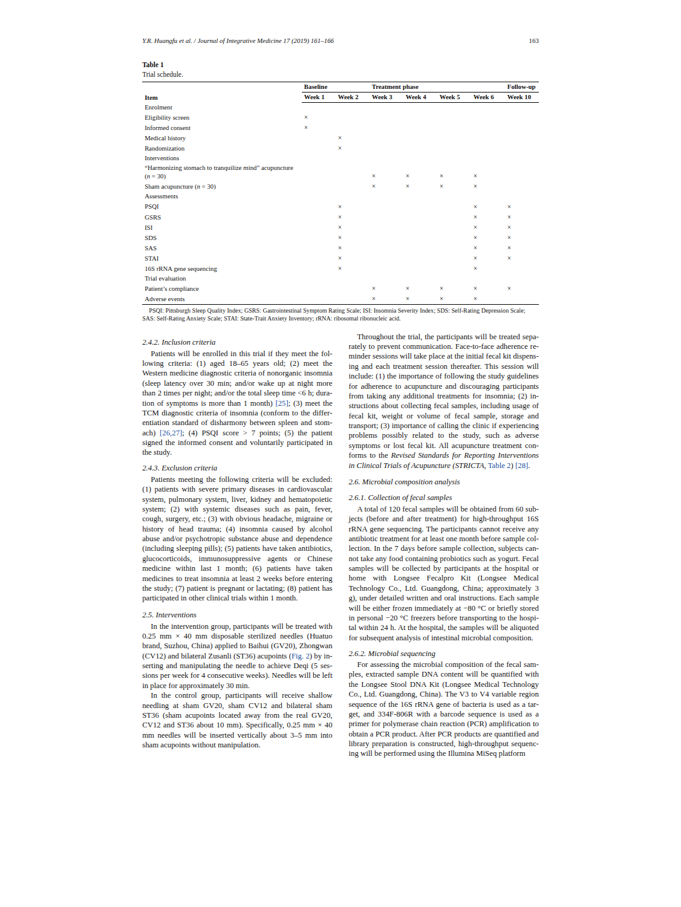Y.R. Huangfu et al. / Journal of Integrative Medicine 17 (2019) 161–166
163
Table 1
Trial schedule.
| Item | Baseline | Treatment phase | Follow-up |
| --- | --- | --- | --- |
| Week 1 | Week 2 | Week 3 | Week 4 | Week 5 | Week 6 | Week 10 |
| Enrolment | | | | | | | |
| Eligibility screen | × | | | | | | |
| Informed consent | × | | | | | | |
| Medical history | | × | | | | | |
| Randomization | | × | | | | | |
| Interventions | | | | | | | |
| “Harmonizing stomach to tranquilize mind” acupuncture ( n = 30) | | | × | × | × | × | |
| Sham acupuncture ( n = 30) | | | × | × | × | × | |
| Assessments | | | | | | | |
| PSQI | | × | | | | × | × |
| GSRS | | × | | | | × | × |
| ISI | | × | | | | × | × |
| SDS | | × | | | | × | × |
| SAS | | × | | | | × | × |
| STAI | | × | | | | × | × |
| 16S rRNA gene sequencing | | × | | | | × | |
| Trial evaluation | | | | | | | |
| Patient’s compliance | | | × | × | × | × | × |
| Adverse events | | | × | × | × | × | |
PSQI: Pittsburgh Sleep Quality Index; GSRS: Gastrointestinal Symptom Rating Scale; ISI: Insomnia Severity Index; SDS: Self-Rating Depression Scale; SAS: Self-Rating Anxiety Scale; STAI: State-Trait Anxiety Inventory; rRNA: ribosomal ribonucleic acid.
2.4.2. Inclusion criteria
Patients will be enrolled in this trial if they meet the following criteria: (1) aged 18–65 years old; (2) meet the Western medicine diagnostic criteria of nonorganic insomnia (sleep latency over 30 min; and/or wake up at night more than 2 times per night; and/or the total sleep time <6 h; duration of symptoms is more than 1 month) [25]; (3) meet the TCM diagnostic criteria of insomnia (conform to the differentiation standard of disharmony between spleen and stomach) [26,27]; (4) PSQI score > 7 points; (5) the patient signed the informed consent and voluntarily participated in the study.
2.4.3. Exclusion criteria
Patients meeting the following criteria will be excluded: (1) patients with severe primary diseases in cardiovascular system, pulmonary system, liver, kidney and hematopoietic system; (2) with systemic diseases such as pain, fever, cough, surgery, etc.; (3) with obvious headache, migraine or history of head trauma; (4) insomnia caused by alcohol abuse and/or psychotropic substance abuse and dependence (including sleeping pills); (5) patients have taken antibiotics, glucocorticoids, immunosuppressive agents or Chinese medicine within last 1 month; (6) patients have taken medicines to treat insomnia at least 2 weeks before entering the study; (7) patient is pregnant or lactating; (8) patient has participated in other clinical trials within 1 month.
2.5. Interventions
In the intervention group, participants will be treated with 0.25 mm × 40 mm disposable sterilized needles (Huatuo brand, Suzhou, China) applied to Baihui (GV20), Zhongwan (CV12) and bilateral Zusanli (ST36) acupoints (Fig. 2) by inserting and manipulating the needle to achieve Deqi (5 sessions per week for 4 consecutive weeks). Needles will be left in place for approximately 30 min.
In the control group, participants will receive shallow needling at sham GV20, sham CV12 and bilateral sham ST36 (sham acupoints located away from the real GV20, CV12 and ST36 about 10 mm). Specifically, 0.25 mm × 40 mm needles will be inserted vertically about 3–5 mm into sham acupoints without manipulation.
Throughout the trial, the participants will be treated separately to prevent communication. Face-to-face adherence reminder sessions will take place at the initial fecal kit dispensing and each treatment session thereafter. This session will include: (1) the importance of following the study guidelines for adherence to acupuncture and discouraging participants from taking any additional treatments for insomnia; (2) instructions about collecting fecal samples, including usage of fecal kit, weight or volume of fecal sample, storage and transport; (3) importance of calling the clinic if experiencing problems possibly related to the study, such as adverse symptoms or lost fecal kit. All acupuncture treatment conforms to the Revised Standards for Reporting Interventions in Clinical Trials of Acupuncture (STRICTA, Table 2) [28].
2.6. Microbial composition analysis
2.6.1. Collection of fecal samples
A total of 120 fecal samples will be obtained from 60 subjects (before and after treatment) for high-throughput 16S rRNA gene sequencing. The participants cannot receive any antibiotic treatment for at least one month before sample collection. In the 7 days before sample collection, subjects cannot take any food containing probiotics such as yogurt. Fecal samples will be collected by participants at the hospital or home with Longsee Fecalpro Kit (Longsee Medical Technology Co., Ltd. Guangdong, China; approximately 3 g), under detailed written and oral instructions. Each sample will be either frozen immediately at −80 °C or briefly stored in personal −20 °C freezers before transporting to the hospital within 24 h. At the hospital, the samples will be aliquoted for subsequent analysis of intestinal microbial composition.
2.6.2. Microbial sequencing
For assessing the microbial composition of the fecal samples, extracted sample DNA content will be quantified with the Longsee Stool DNA Kit (Longsee Medical Technology Co., Ltd. Guangdong, China). The V3 to V4 variable region sequence of the 16S rRNA gene of bacteria is used as a target, and 334F-806R with a barcode sequence is used as a primer for polymerase chain reaction (PCR) amplification to obtain a PCR product. After PCR products are quantified and library preparation is constructed, high-throughput sequencing will be performed using the Illumina MiSeq platform